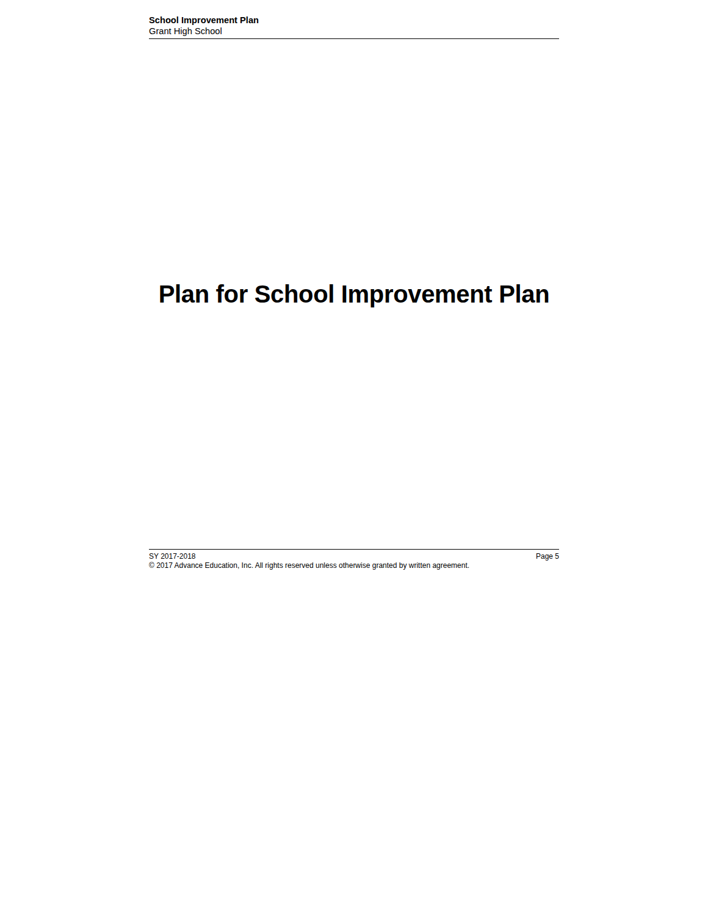School Improvement Plan
Grant High School
Plan for School Improvement Plan
SY 2017-2018 © 2017 Advance Education, Inc. All rights reserved unless otherwise granted by written agreement.
Page 5